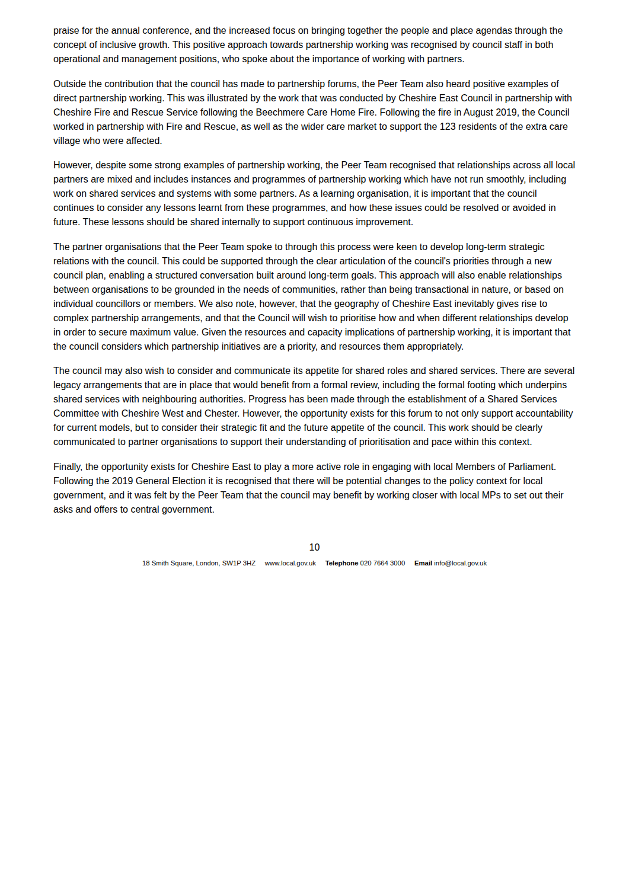praise for the annual conference, and the increased focus on bringing together the people and place agendas through the concept of inclusive growth. This positive approach towards partnership working was recognised by council staff in both operational and management positions, who spoke about the importance of working with partners.
Outside the contribution that the council has made to partnership forums, the Peer Team also heard positive examples of direct partnership working. This was illustrated by the work that was conducted by Cheshire East Council in partnership with Cheshire Fire and Rescue Service following the Beechmere Care Home Fire. Following the fire in August 2019, the Council worked in partnership with Fire and Rescue, as well as the wider care market to support the 123 residents of the extra care village who were affected.
However, despite some strong examples of partnership working, the Peer Team recognised that relationships across all local partners are mixed and includes instances and programmes of partnership working which have not run smoothly, including work on shared services and systems with some partners. As a learning organisation, it is important that the council continues to consider any lessons learnt from these programmes, and how these issues could be resolved or avoided in future. These lessons should be shared internally to support continuous improvement.
The partner organisations that the Peer Team spoke to through this process were keen to develop long-term strategic relations with the council. This could be supported through the clear articulation of the council's priorities through a new council plan, enabling a structured conversation built around long-term goals. This approach will also enable relationships between organisations to be grounded in the needs of communities, rather than being transactional in nature, or based on individual councillors or members. We also note, however, that the geography of Cheshire East inevitably gives rise to complex partnership arrangements, and that the Council will wish to prioritise how and when different relationships develop in order to secure maximum value. Given the resources and capacity implications of partnership working, it is important that the council considers which partnership initiatives are a priority, and resources them appropriately.
The council may also wish to consider and communicate its appetite for shared roles and shared services. There are several legacy arrangements that are in place that would benefit from a formal review, including the formal footing which underpins shared services with neighbouring authorities. Progress has been made through the establishment of a Shared Services Committee with Cheshire West and Chester. However, the opportunity exists for this forum to not only support accountability for current models, but to consider their strategic fit and the future appetite of the council. This work should be clearly communicated to partner organisations to support their understanding of prioritisation and pace within this context.
Finally, the opportunity exists for Cheshire East to play a more active role in engaging with local Members of Parliament. Following the 2019 General Election it is recognised that there will be potential changes to the policy context for local government, and it was felt by the Peer Team that the council may benefit by working closer with local MPs to set out their asks and offers to central government.
10
18 Smith Square, London, SW1P 3HZ www.local.gov.uk Telephone 020 7664 3000 Email info@local.gov.uk